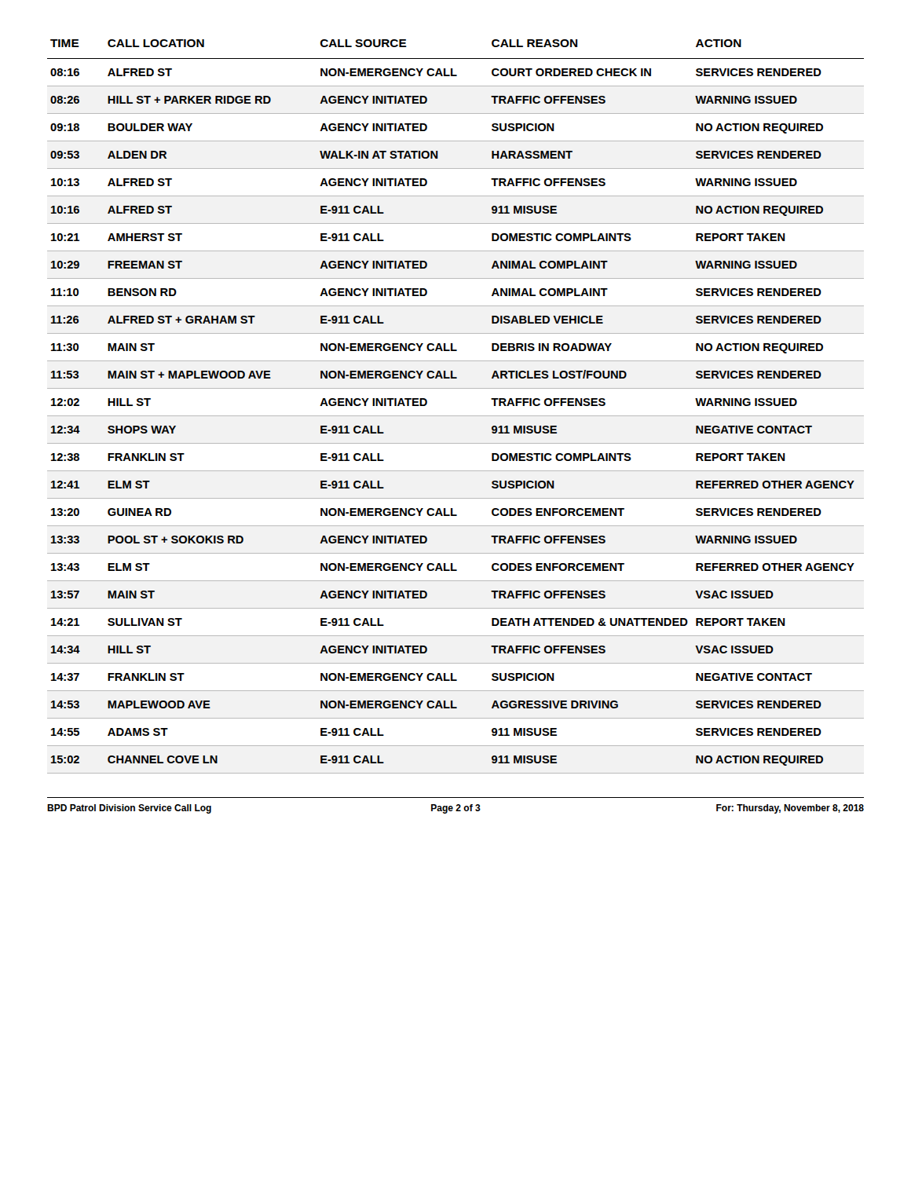| TIME | CALL LOCATION | CALL SOURCE | CALL REASON | ACTION |
| --- | --- | --- | --- | --- |
| 08:16 | ALFRED ST | NON-EMERGENCY CALL | COURT ORDERED CHECK IN | SERVICES RENDERED |
| 08:26 | HILL ST + PARKER RIDGE RD | AGENCY INITIATED | TRAFFIC OFFENSES | WARNING ISSUED |
| 09:18 | BOULDER WAY | AGENCY INITIATED | SUSPICION | NO ACTION REQUIRED |
| 09:53 | ALDEN DR | WALK-IN AT STATION | HARASSMENT | SERVICES RENDERED |
| 10:13 | ALFRED ST | AGENCY INITIATED | TRAFFIC OFFENSES | WARNING ISSUED |
| 10:16 | ALFRED ST | E-911 CALL | 911 MISUSE | NO ACTION REQUIRED |
| 10:21 | AMHERST ST | E-911 CALL | DOMESTIC COMPLAINTS | REPORT TAKEN |
| 10:29 | FREEMAN ST | AGENCY INITIATED | ANIMAL COMPLAINT | WARNING ISSUED |
| 11:10 | BENSON RD | AGENCY INITIATED | ANIMAL COMPLAINT | SERVICES RENDERED |
| 11:26 | ALFRED ST + GRAHAM ST | E-911 CALL | DISABLED VEHICLE | SERVICES RENDERED |
| 11:30 | MAIN ST | NON-EMERGENCY CALL | DEBRIS IN ROADWAY | NO ACTION REQUIRED |
| 11:53 | MAIN ST + MAPLEWOOD AVE | NON-EMERGENCY CALL | ARTICLES LOST/FOUND | SERVICES RENDERED |
| 12:02 | HILL ST | AGENCY INITIATED | TRAFFIC OFFENSES | WARNING ISSUED |
| 12:34 | SHOPS WAY | E-911 CALL | 911 MISUSE | NEGATIVE CONTACT |
| 12:38 | FRANKLIN ST | E-911 CALL | DOMESTIC COMPLAINTS | REPORT TAKEN |
| 12:41 | ELM ST | E-911 CALL | SUSPICION | REFERRED OTHER AGENCY |
| 13:20 | GUINEA RD | NON-EMERGENCY CALL | CODES ENFORCEMENT | SERVICES RENDERED |
| 13:33 | POOL ST + SOKOKIS RD | AGENCY INITIATED | TRAFFIC OFFENSES | WARNING ISSUED |
| 13:43 | ELM ST | NON-EMERGENCY CALL | CODES ENFORCEMENT | REFERRED OTHER AGENCY |
| 13:57 | MAIN ST | AGENCY INITIATED | TRAFFIC OFFENSES | VSAC ISSUED |
| 14:21 | SULLIVAN ST | E-911 CALL | DEATH ATTENDED & UNATTENDED | REPORT TAKEN |
| 14:34 | HILL ST | AGENCY INITIATED | TRAFFIC OFFENSES | VSAC ISSUED |
| 14:37 | FRANKLIN ST | NON-EMERGENCY CALL | SUSPICION | NEGATIVE CONTACT |
| 14:53 | MAPLEWOOD AVE | NON-EMERGENCY CALL | AGGRESSIVE DRIVING | SERVICES RENDERED |
| 14:55 | ADAMS ST | E-911 CALL | 911 MISUSE | SERVICES RENDERED |
| 15:02 | CHANNEL COVE LN | E-911 CALL | 911 MISUSE | NO ACTION REQUIRED |
BPD Patrol Division Service Call Log
Page 2 of 3
For: Thursday, November 8, 2018